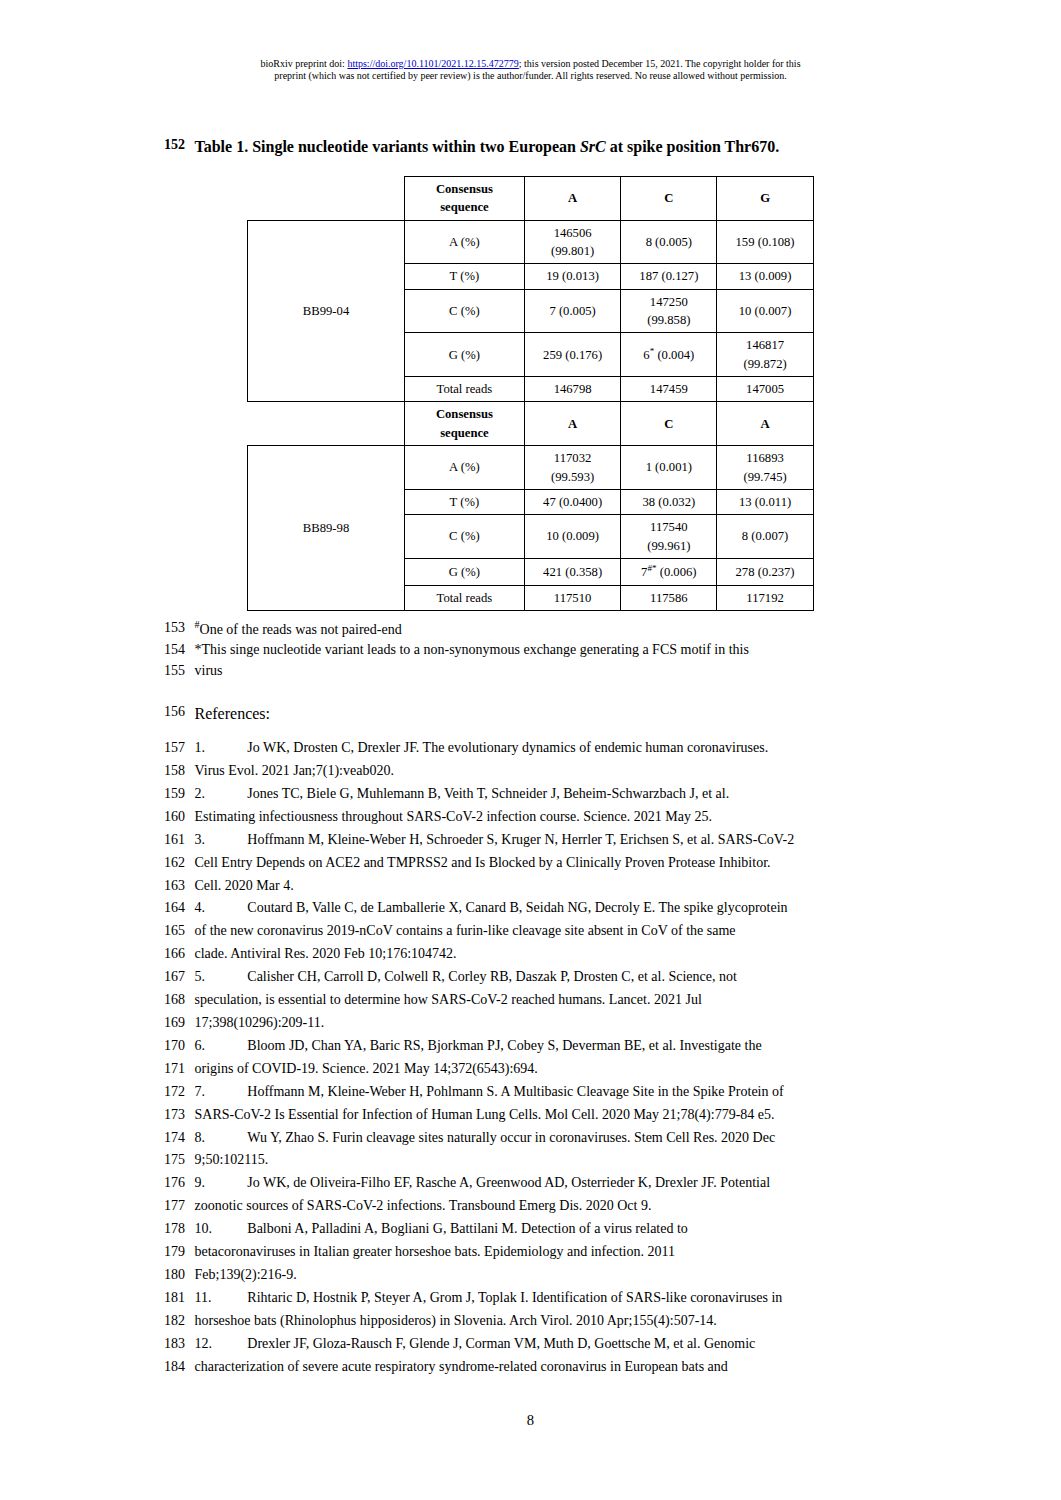bioRxiv preprint doi: https://doi.org/10.1101/2021.12.15.472779; this version posted December 15, 2021. The copyright holder for this
preprint (which was not certified by peer review) is the author/funder. All rights reserved. No reuse allowed without permission.
152 Table 1. Single nucleotide variants within two European SrC at spike position Thr670.
| | Consensus sequence | A | C | G |
| BB99-04 | A (%) | 146506 (99.801) | 8 (0.005) | 159 (0.108) |
| T (%) | 19 (0.013) | 187 (0.127) | 13 (0.009) |
| C (%) | 7 (0.005) | 147250 (99.858) | 10 (0.007) |
| G (%) | 259 (0.176) | 6 * (0.004) | 146817 (99.872) |
| Total reads | 146798 | 147459 | 147005 |
| | Consensus sequence | A | C | A |
| BB89-98 | A (%) | 117032 (99.593) | 1 (0.001) | 116893 (99.745) |
| T (%) | 47 (0.0400) | 38 (0.032) | 13 (0.011) |
| C (%) | 10 (0.009) | 117540 (99.961) | 8 (0.007) |
| G (%) | 421 (0.358) | 7 #* (0.006) | 278 (0.237) |
| Total reads | 117510 | 117586 | 117192 |
153#One of the reads was not paired-end
154*This singe nucleotide variant leads to a non-synonymous exchange generating a FCS motif in this
155virus
156 References:
1571. Jo WK, Drosten C, Drexler JF. The evolutionary dynamics of endemic human coronaviruses.
158 Virus Evol. 2021 Jan;7(1):veab020.
1592. Jones TC, Biele G, Muhlemann B, Veith T, Schneider J, Beheim-Schwarzbach J, et al.
160 Estimating infectiousness throughout SARS-CoV-2 infection course. Science. 2021 May 25.
1613. Hoffmann M, Kleine-Weber H, Schroeder S, Kruger N, Herrler T, Erichsen S, et al. SARS-CoV-2
162 Cell Entry Depends on ACE2 and TMPRSS2 and Is Blocked by a Clinically Proven Protease Inhibitor.
163 Cell. 2020 Mar 4.
1644. Coutard B, Valle C, de Lamballerie X, Canard B, Seidah NG, Decroly E. The spike glycoprotein
165of the new coronavirus 2019-nCoV contains a furin-like cleavage site absent in CoV of the same
166clade. Antiviral Res. 2020 Feb 10;176:104742.
1675. Calisher CH, Carroll D, Colwell R, Corley RB, Daszak P, Drosten C, et al. Science, not
168speculation, is essential to determine how SARS-CoV-2 reached humans. Lancet. 2021 Jul
16917;398(10296):209-11.
1706. Bloom JD, Chan YA, Baric RS, Bjorkman PJ, Cobey S, Deverman BE, et al. Investigate the
171origins of COVID-19. Science. 2021 May 14;372(6543):694.
1727. Hoffmann M, Kleine-Weber H, Pohlmann S. A Multibasic Cleavage Site in the Spike Protein of
173 SARS-CoV-2 Is Essential for Infection of Human Lung Cells. Mol Cell. 2020 May 21;78(4):779-84 e5.
1748. Wu Y, Zhao S. Furin cleavage sites naturally occur in coronaviruses. Stem Cell Res. 2020 Dec
1759;50:102115.
1769. Jo WK, de Oliveira-Filho EF, Rasche A, Greenwood AD, Osterrieder K, Drexler JF. Potential
177zoonotic sources of SARS-CoV-2 infections. Transbound Emerg Dis. 2020 Oct 9.
17810. Balboni A, Palladini A, Bogliani G, Battilani M. Detection of a virus related to
179betacoronaviruses in Italian greater horseshoe bats. Epidemiology and infection. 2011
180 Feb;139(2):216-9.
18111. Rihtaric D, Hostnik P, Steyer A, Grom J, Toplak I. Identification of SARS-like coronaviruses in
182horseshoe bats (Rhinolophus hipposideros) in Slovenia. Arch Virol. 2010 Apr;155(4):507-14.
18312. Drexler JF, Gloza-Rausch F, Glende J, Corman VM, Muth D, Goettsche M, et al. Genomic
184characterization of severe acute respiratory syndrome-related coronavirus in European bats and
8